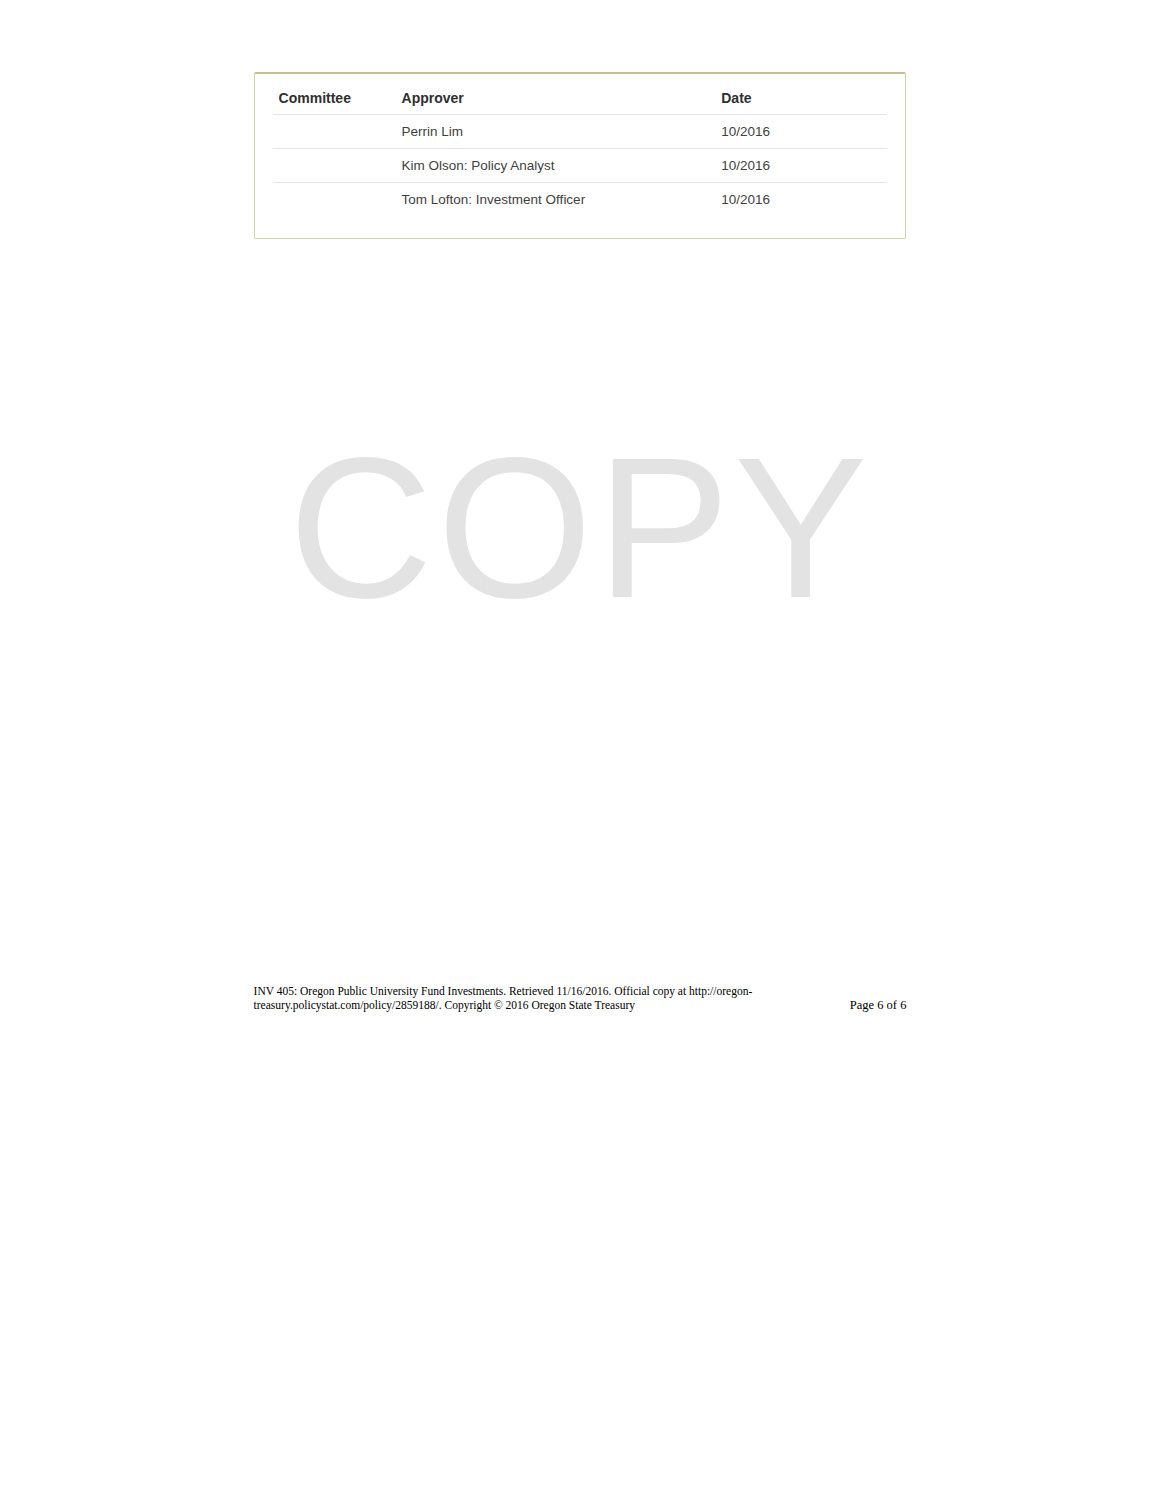COPY
| Committee | Approver | Date |
| --- | --- | --- |
| | Perrin Lim | 10/2016 |
| | Kim Olson: Policy Analyst | 10/2016 |
| | Tom Lofton: Investment Officer | 10/2016 |
INV 405: Oregon Public University Fund Investments. Retrieved 11/16/2016. Official copy at http://oregon-treasury.policystat.com/policy/2859188/. Copyright © 2016 Oregon State Treasury
Page 6 of 6